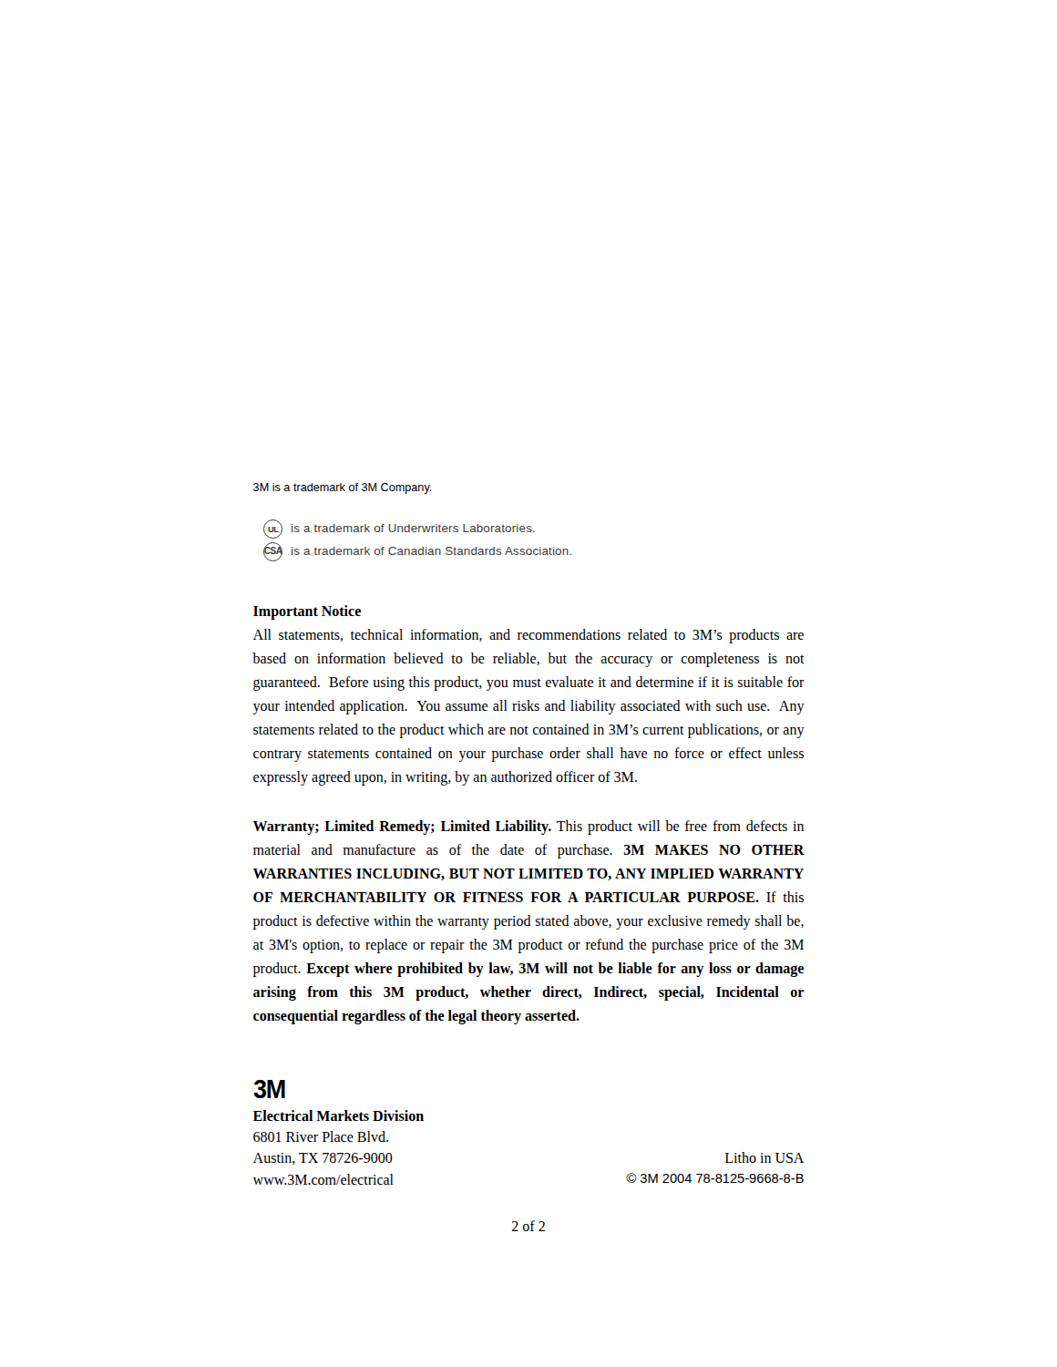3M is a trademark of 3M Company.
UL is a trademark of Underwriters Laboratories.
CSA is a trademark of Canadian Standards Association.
Important Notice
All statements, technical information, and recommendations related to 3M’s products are based on information believed to be reliable, but the accuracy or completeness is not guaranteed. Before using this product, you must evaluate it and determine if it is suitable for your intended application. You assume all risks and liability associated with such use. Any statements related to the product which are not contained in 3M’s current publications, or any contrary statements contained on your purchase order shall have no force or effect unless expressly agreed upon, in writing, by an authorized officer of 3M.
Warranty; Limited Remedy; Limited Liability. This product will be free from defects in material and manufacture as of the date of purchase. 3M MAKES NO OTHER WARRANTIES INCLUDING, BUT NOT LIMITED TO, ANY IMPLIED WARRANTY OF MERCHANTABILITY OR FITNESS FOR A PARTICULAR PURPOSE. If this product is defective within the warranty period stated above, your exclusive remedy shall be, at 3M's option, to replace or repair the 3M product or refund the purchase price of the 3M product. Except where prohibited by law, 3M will not be liable for any loss or damage arising from this 3M product, whether direct, Indirect, special, Incidental or consequential regardless of the legal theory asserted.
3M
Electrical Markets Division
| 6801 River Place Blvd. | |
| Austin, TX 78726-9000 | Litho in USA |
| www.3M.com/electrical | © 3M 2004 78-8125-9668-8-B |
2 of 2